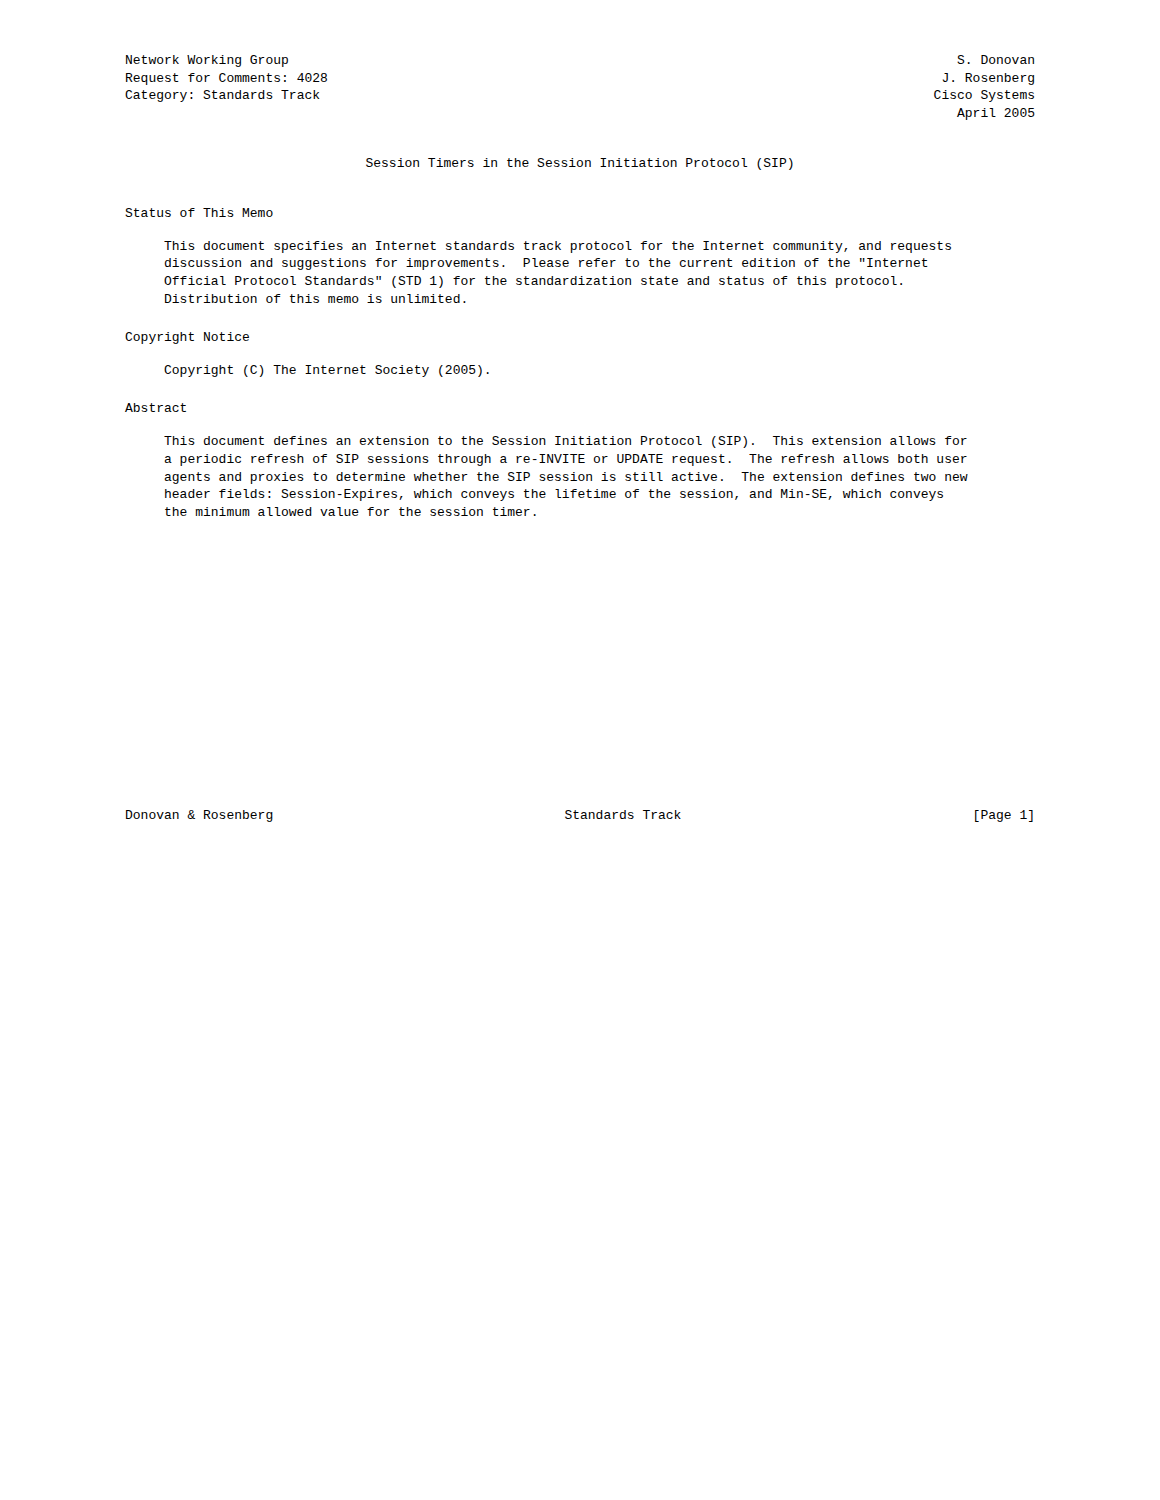Network Working Group S. Donovan
Request for Comments: 4028 J. Rosenberg
Category: Standards Track Cisco Systems
April 2005
Session Timers in the Session Initiation Protocol (SIP)
Status of This Memo
This document specifies an Internet standards track protocol for the Internet community, and requests discussion and suggestions for improvements. Please refer to the current edition of the "Internet Official Protocol Standards" (STD 1) for the standardization state and status of this protocol. Distribution of this memo is unlimited.
Copyright Notice
Copyright (C) The Internet Society (2005).
Abstract
This document defines an extension to the Session Initiation Protocol (SIP). This extension allows for a periodic refresh of SIP sessions through a re-INVITE or UPDATE request. The refresh allows both user agents and proxies to determine whether the SIP session is still active. The extension defines two new header fields: Session-Expires, which conveys the lifetime of the session, and Min-SE, which conveys the minimum allowed value for the session timer.
Donovan & Rosenberg Standards Track [Page 1]